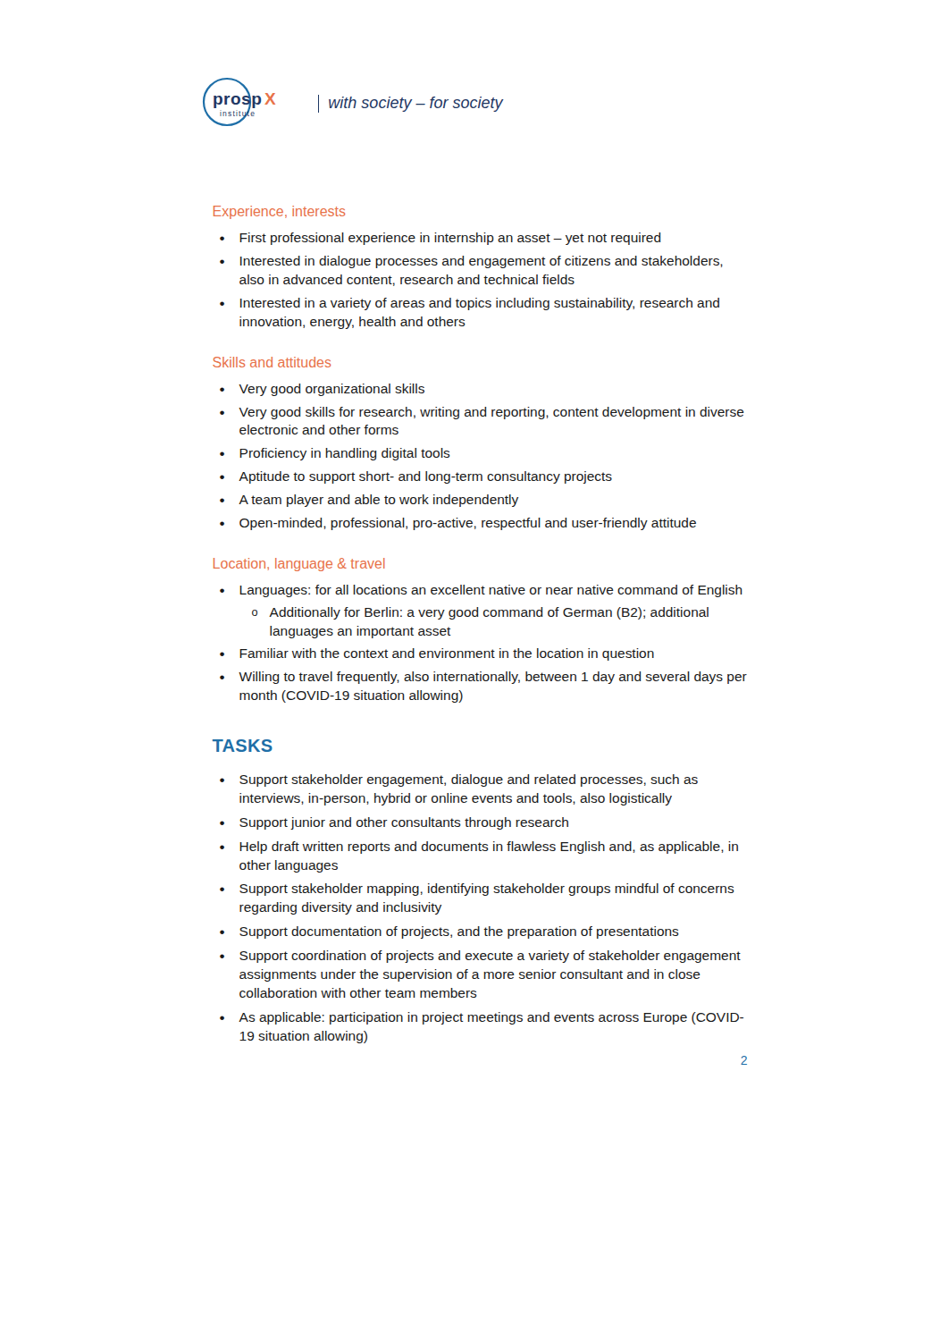prosp X institute
with society – for society
Experience, interests
First professional experience in internship an asset – yet not required
Interested in dialogue processes and engagement of citizens and stakeholders, also in advanced content, research and technical fields
Interested in a variety of areas and topics including sustainability, research and innovation, energy, health and others
Skills and attitudes
Very good organizational skills
Very good skills for research, writing and reporting, content development in diverse electronic and other forms
Proficiency in handling digital tools
Aptitude to support short- and long-term consultancy projects
A team player and able to work independently
Open-minded, professional, pro-active, respectful and user-friendly attitude
Location, language & travel
Languages: for all locations an excellent native or near native command of English
Additionally for Berlin: a very good command of German (B2); additional languages an important asset
Familiar with the context and environment in the location in question
Willing to travel frequently, also internationally, between 1 day and several days per month (COVID-19 situation allowing)
TASKS
Support stakeholder engagement, dialogue and related processes, such as interviews, in-person, hybrid or online events and tools, also logistically
Support junior and other consultants through research
Help draft written reports and documents in flawless English and, as applicable, in other languages
Support stakeholder mapping, identifying stakeholder groups mindful of concerns regarding diversity and inclusivity
Support documentation of projects, and the preparation of presentations
Support coordination of projects and execute a variety of stakeholder engagement assignments under the supervision of a more senior consultant and in close collaboration with other team members
As applicable: participation in project meetings and events across Europe (COVID-19 situation allowing)
2